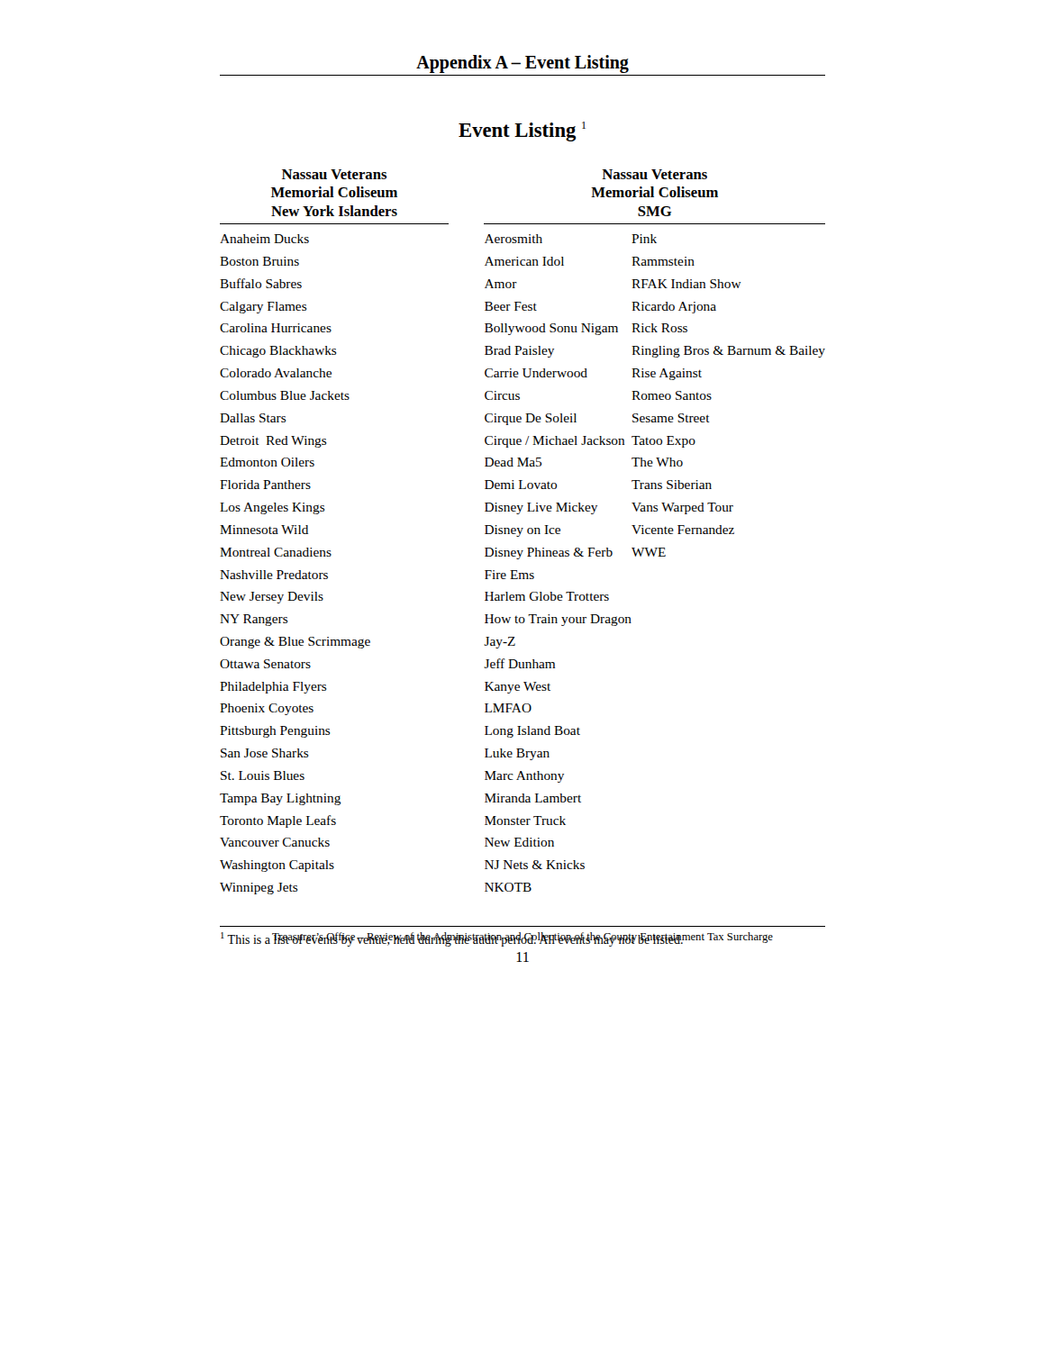Appendix A – Event Listing
Event Listing 1
| Nassau Veterans Memorial Coliseum New York Islanders Anaheim Ducks Boston Bruins Buffalo Sabres Calgary Flames Carolina Hurricanes Chicago Blackhawks Colorado Avalanche Columbus Blue Jackets Dallas Stars Detroit Red Wings Edmonton Oilers Florida Panthers Los Angeles Kings Minnesota Wild Montreal Canadiens Nashville Predators New Jersey Devils NY Rangers Orange & Blue Scrimmage Ottawa Senators Philadelphia Flyers Phoenix Coyotes Pittsburgh Penguins San Jose Sharks St. Louis Blues Tampa Bay Lightning Toronto Maple Leafs Vancouver Canucks Washington Capitals Winnipeg Jets | | Nassau Veterans Memorial Coliseum SMG / Aerosmith / Pink / / American Idol / Rammstein / / Amor / RFAK Indian Show / / Beer Fest / Ricardo Arjona / / Bollywood Sonu Nigam / Rick Ross / / Brad Paisley / Ringling Bros & Barnum & Bailey / / Carrie Underwood / Rise Against / / Circus / Romeo Santos / / Cirque De Soleil / Sesame Street / / Cirque / Michael Jackson / Tatoo Expo / / Dead Ma5 / The Who / / Demi Lovato / Trans Siberian / / Disney Live Mickey / Vans Warped Tour / / Disney on Ice / Vicente Fernandez / / Disney Phineas & Ferb / WWE / / Fire Ems / / / Harlem Globe Trotters / / / How to Train your Dragon / / / Jay-Z / / / Jeff Dunham / / / Kanye West / / / LMFAO / / / Long Island Boat / / / Luke Bryan / / / Marc Anthony / / / Miranda Lambert / / / Monster Truck / / / New Edition / / / NJ Nets & Knicks / / / NKOTB / / |
1 This is a list of events by venue, held during the audit period. All events may not be listed.
Treasurer’s Office – Review of the Administration and Collection of the County Entertainment Tax Surcharge
11